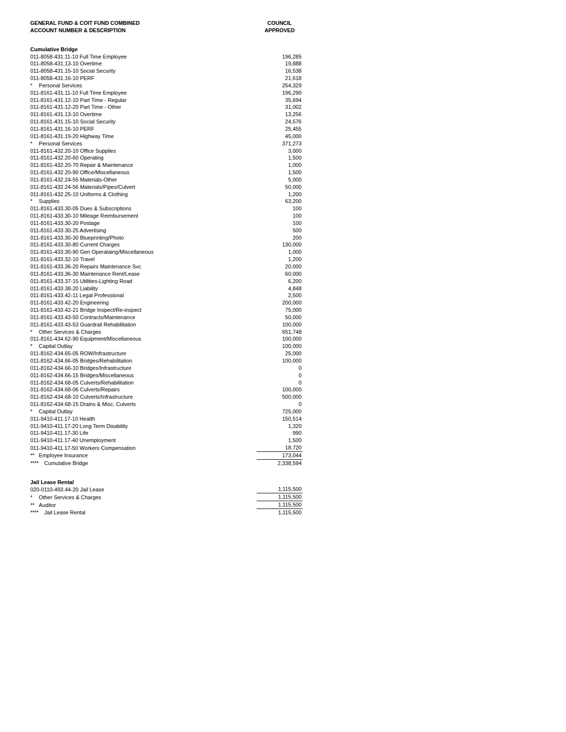| GENERAL FUND & COIT FUND COMBINED | COUNCIL |
| ACCOUNT NUMBER & DESCRIPTION | APPROVED |
| Cumulative Bridge | |
| 011-8058-431.11-10 Full Time Employee | 196,285 |
| 011-8058-431.13-10 Overtime | 19,888 |
| 011-8058-431.15-10 Social Security | 16,538 |
| 011-8058-431.16-10 PERF | 21,618 |
| * Personal Services | 254,329 |
| 011-8161-431.11-10 Full Time Employee | 196,290 |
| 011-8161-431.12-10 Part Time - Regular | 35,694 |
| 011-8161-431.12-20 Part Time - Other | 31,002 |
| 011-8161-431.13-10 Overtime | 13,256 |
| 011-8161-431.15-10 Social Security | 24,576 |
| 011-8161-431.16-10 PERF | 25,455 |
| 011-8161-431.19-20 Highway Time | 45,000 |
| * Personal Services | 371,273 |
| 011-8161-432.20-10 Office Supplies | 3,000 |
| 011-8161-432.20-60 Operating | 1,500 |
| 011-8161-432.20-70 Repair & Maintenance | 1,000 |
| 011-8161-432.20-90 Office/Miscellaneous | 1,500 |
| 011-8161-432.24-55 Materials-Other | 5,000 |
| 011-8161-432.24-56 Materials/Pipes/Culvert | 50,000 |
| 011-8161-432.25-10 Uniforms & Clothing | 1,200 |
| * Supplies | 63,200 |
| 011-8161-433.30-05 Dues & Subscriptions | 100 |
| 011-8161-433.30-10 Mileage Reimbursement | 100 |
| 011-8161-433.30-20 Postage | 100 |
| 011-8161-433.30-25 Advertising | 500 |
| 011-8161-433.30-30 Blueprinting/Photo | 200 |
| 011-8161-433.30-80 Current Charges | 130,000 |
| 011-8161-433.30-90 Gen Operataing/Miscellaneous | 1,000 |
| 011-8161-433.32-10 Travel | 1,200 |
| 011-8161-433.36-20 Repairs Maintenance Svc | 20,000 |
| 011-8161-433.36-30 Maintenance Rent/Lease | 60,000 |
| 011-8161-433.37-15 Utilities-Lighting Road | 6,200 |
| 011-8161-433.38-20 Liability | 4,848 |
| 011-8161-433.42-11 Legal Professional | 2,500 |
| 011-8161-433.42-20 Engineering | 200,000 |
| 011-8161-433.42-21 Bridge Inspect/Re-inspect | 75,000 |
| 011-8161-433.43-50 Contracts/Maintenance | 50,000 |
| 011-8161-433.43-53 Guardrail Rehabilitation | 100,000 |
| * Other Services & Charges | 651,748 |
| 011-8161-434.62-90 Equipment/Miscellaneous | 100,000 |
| * Capital Outlay | 100,000 |
| 011-8162-434.65-05 ROW/Infrastructure | 25,000 |
| 011-8162-434.66-05 Bridges/Rehabilitation | 100,000 |
| 011-8162-434.66-10 Bridges/Infrastructure | 0 |
| 011-8162-434.66-15 Bridges/Miscellaneous | 0 |
| 011-8162-434.68-05 Culverts/Rehabilitation | 0 |
| 011-8162-434.68-06 Culverts/Repairs | 100,000 |
| 011-8162-434.68-10 Culverts/Infrastructure | 500,000 |
| 011-8162-434.68-15 Drains & Misc. Culverts | 0 |
| * Capital Outlay | 725,000 |
| 011-9410-411.17-10 Health | 150,514 |
| 011-9410-411.17-20 Long Term Disability | 1,320 |
| 011-9410-411.17-30 Life | 990 |
| 011-9410-411.17-40 Unemployment | 1,500 |
| 011-9410-411.17-50 Workers Compensation | 18,720 |
| ** Employee Insurance | 173,044 |
| **** Cumulative Bridge | 2,338,594 |
| Jail Lease Rental | |
| 020-0110-493.44-20 Jail Lease | 1,115,500 |
| * Other Services & Charges | 1,115,500 |
| ** Auditor | 1,115,500 |
| **** Jail Lease Rental | 1,115,500 |